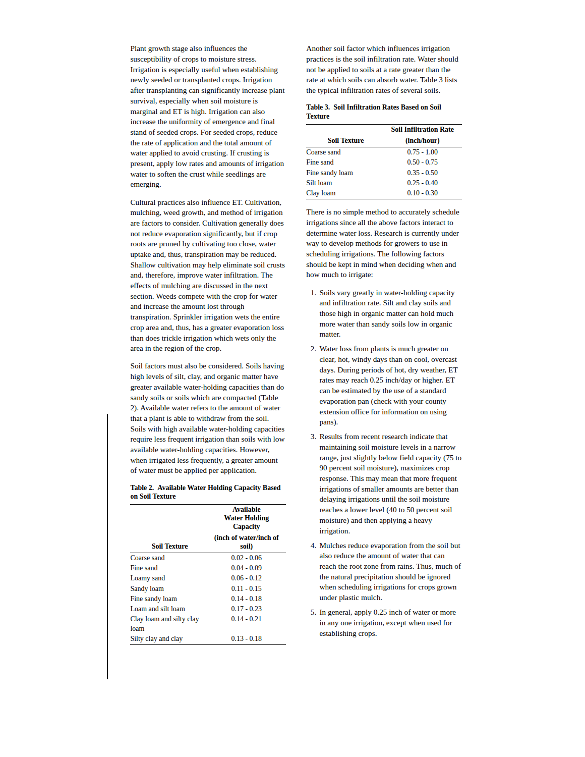Plant growth stage also influences the susceptibility of crops to moisture stress. Irrigation is especially useful when establishing newly seeded or transplanted crops. Irrigation after transplanting can significantly increase plant survival, especially when soil moisture is marginal and ET is high. Irrigation can also increase the uniformity of emergence and final stand of seeded crops. For seeded crops, reduce the rate of application and the total amount of water applied to avoid crusting. If crusting is present, apply low rates and amounts of irrigation water to soften the crust while seedlings are emerging.
Cultural practices also influence ET. Cultivation, mulching, weed growth, and method of irrigation are factors to consider. Cultivation generally does not reduce evaporation significantly, but if crop roots are pruned by cultivating too close, water uptake and, thus, transpiration may be reduced. Shallow cultivation may help eliminate soil crusts and, therefore, improve water infiltration. The effects of mulching are discussed in the next section. Weeds compete with the crop for water and increase the amount lost through transpiration. Sprinkler irrigation wets the entire crop area and, thus, has a greater evaporation loss than does trickle irrigation which wets only the area in the region of the crop.
Soil factors must also be considered. Soils having high levels of silt, clay, and organic matter have greater available water-holding capacities than do sandy soils or soils which are compacted (Table 2). Available water refers to the amount of water that a plant is able to withdraw from the soil. Soils with high available water-holding capacities require less frequent irrigation than soils with low available water-holding capacities. However, when irrigated less frequently, a greater amount of water must be applied per application.
Table 2. Available Water Holding Capacity Based on Soil Texture
| | Available Water Holding Capacity |
| --- | --- |
| Soil Texture | (inch of water/inch of soil) |
| Coarse sand | 0.02 - 0.06 |
| Fine sand | 0.04 - 0.09 |
| Loamy sand | 0.06 - 0.12 |
| Sandy loam | 0.11 - 0.15 |
| Fine sandy loam | 0.14 - 0.18 |
| Loam and silt loam | 0.17 - 0.23 |
| Clay loam and silty clay loam | 0.14 - 0.21 |
| Silty clay and clay | 0.13 - 0.18 |
Another soil factor which influences irrigation practices is the soil infiltration rate. Water should not be applied to soils at a rate greater than the rate at which soils can absorb water. Table 3 lists the typical infiltration rates of several soils.
Table 3. Soil Infiltration Rates Based on Soil Texture
| | Soil Infiltration Rate |
| --- | --- |
| Soil Texture | (inch/hour) |
| Coarse sand | 0.75 - 1.00 |
| Fine sand | 0.50 - 0.75 |
| Fine sandy loam | 0.35 - 0.50 |
| Silt loam | 0.25 - 0.40 |
| Clay loam | 0.10 - 0.30 |
There is no simple method to accurately schedule irrigations since all the above factors interact to determine water loss. Research is currently under way to develop methods for growers to use in scheduling irrigations. The following factors should be kept in mind when deciding when and how much to irrigate:
Soils vary greatly in water-holding capacity and infiltration rate. Silt and clay soils and those high in organic matter can hold much more water than sandy soils low in organic matter.
Water loss from plants is much greater on clear, hot, windy days than on cool, overcast days. During periods of hot, dry weather, ET rates may reach 0.25 inch/day or higher. ET can be estimated by the use of a standard evaporation pan (check with your county extension office for information on using pans).
Results from recent research indicate that maintaining soil moisture levels in a narrow range, just slightly below field capacity (75 to 90 percent soil moisture), maximizes crop response. This may mean that more frequent irrigations of smaller amounts are better than delaying irrigations until the soil moisture reaches a lower level (40 to 50 percent soil moisture) and then applying a heavy irrigation.
Mulches reduce evaporation from the soil but also reduce the amount of water that can reach the root zone from rains. Thus, much of the natural precipitation should be ignored when scheduling irrigations for crops grown under plastic mulch.
In general, apply 0.25 inch of water or more in any one irrigation, except when used for establishing crops.